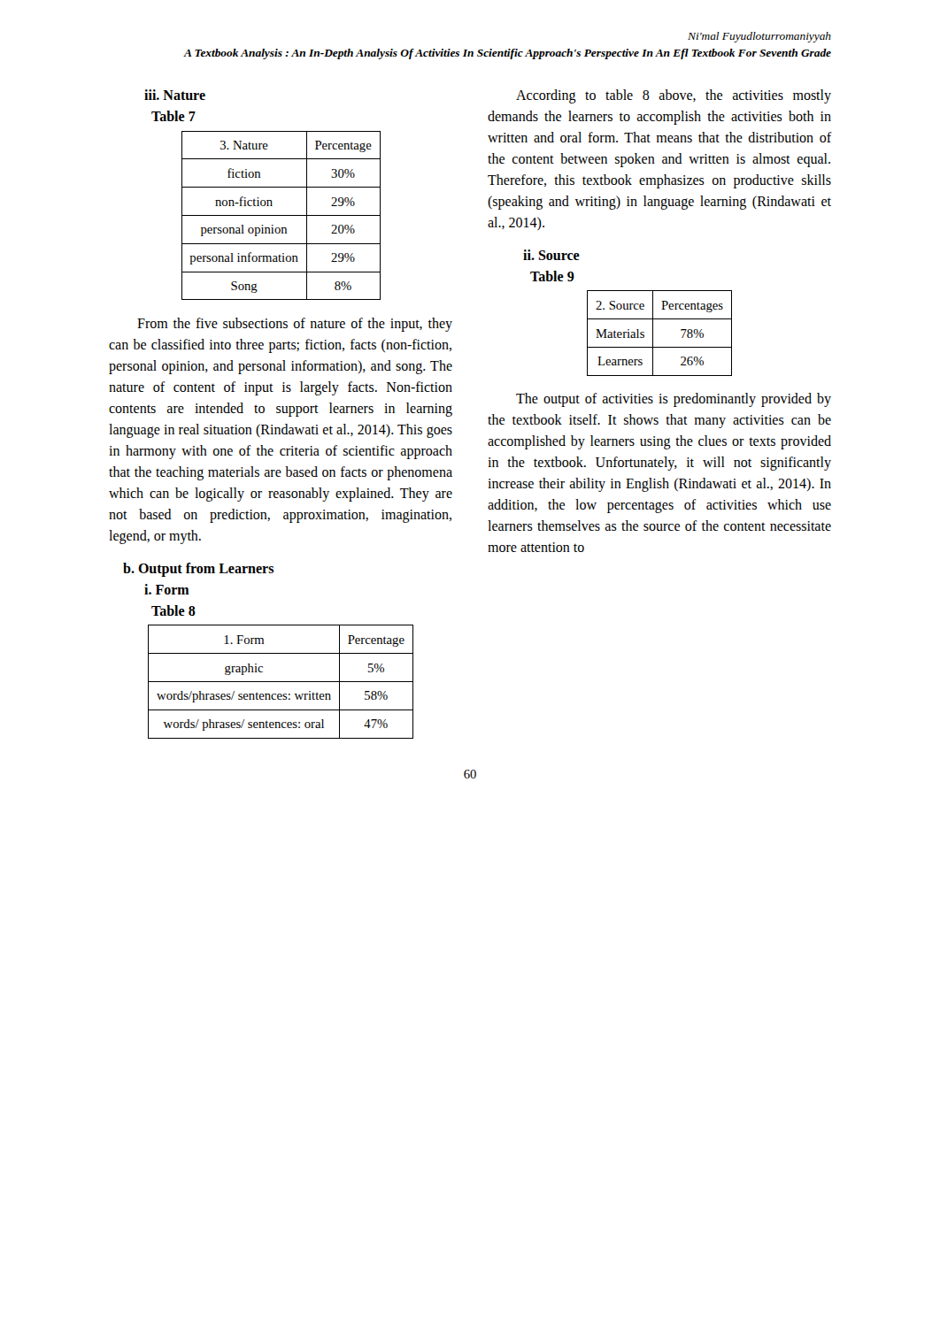Ni'mal Fuyudloturromaniyyah A Textbook Analysis : An In-Depth Analysis Of Activities In Scientific Approach's Perspective In An Efl Textbook For Seventh Grade
iii. Nature
Table 7
| 3. Nature | Percentage |
| fiction | 30% |
| non-fiction | 29% |
| personal opinion | 20% |
| personal information | 29% |
| Song | 8% |
From the five subsections of nature of the input, they can be classified into three parts; fiction, facts (non-fiction, personal opinion, and personal information), and song. The nature of content of input is largely facts. Non-fiction contents are intended to support learners in learning language in real situation (Rindawati et al., 2014). This goes in harmony with one of the criteria of scientific approach that the teaching materials are based on facts or phenomena which can be logically or reasonably explained. They are not based on prediction, approximation, imagination, legend, or myth.
b. Output from Learners
i. Form
Table 8
| 1. Form | Percentage |
| graphic | 5% |
| words/phrases/ sentences: written | 58% |
| words/ phrases/ sentences: oral | 47% |
According to table 8 above, the activities mostly demands the learners to accomplish the activities both in written and oral form. That means that the distribution of the content between spoken and written is almost equal. Therefore, this textbook emphasizes on productive skills (speaking and writing) in language learning (Rindawati et al., 2014).
ii. Source
Table 9
| 2. Source | Percentages |
| Materials | 78% |
| Learners | 26% |
The output of activities is predominantly provided by the textbook itself. It shows that many activities can be accomplished by learners using the clues or texts provided in the textbook. Unfortunately, it will not significantly increase their ability in English (Rindawati et al., 2014). In addition, the low percentages of activities which use learners themselves as the source of the content necessitate more attention to
60